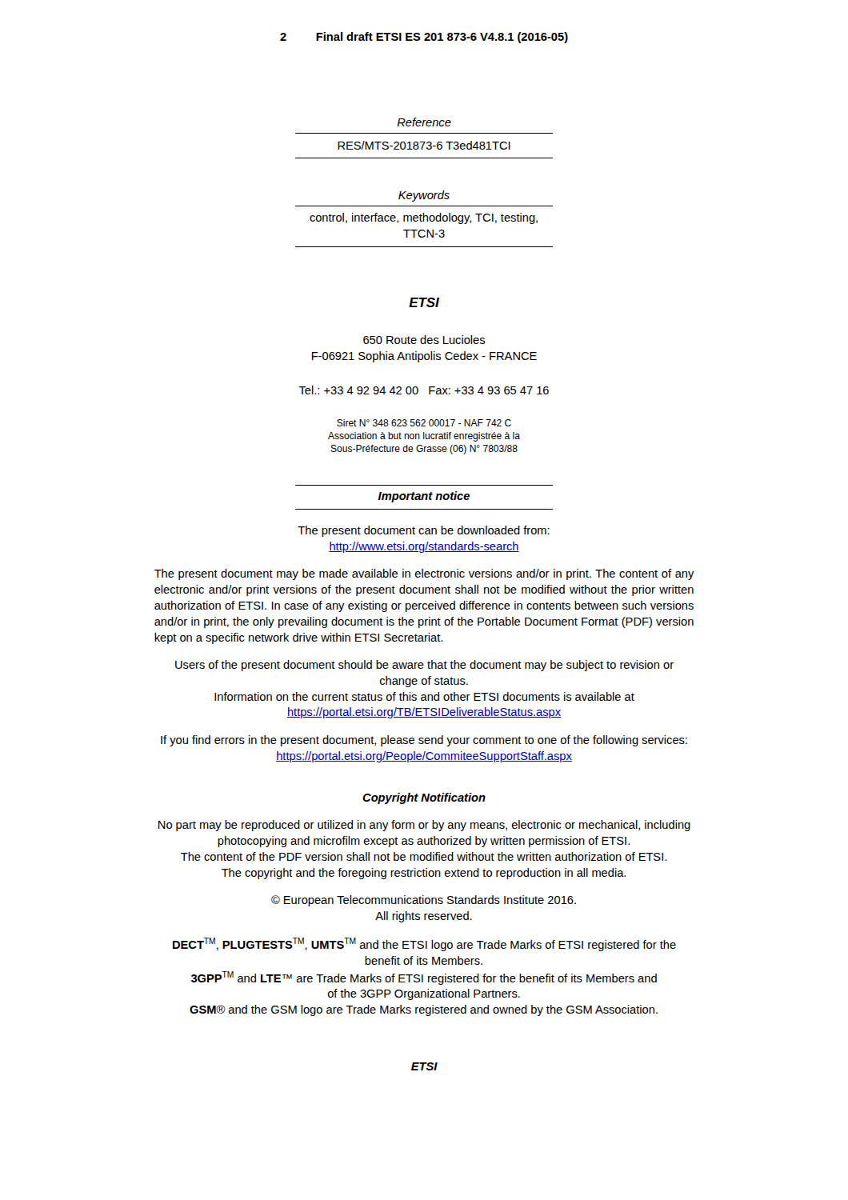2 Final draft ETSI ES 201 873-6 V4.8.1 (2016-05)
Reference
RES/MTS-201873-6 T3ed481TCI
Keywords
control, interface, methodology, TCI, testing,
TTCN-3
ETSI
650 Route des Lucioles
F-06921 Sophia Antipolis Cedex - FRANCE
Tel.: +33 4 92 94 42 00 Fax: +33 4 93 65 47 16
Siret N° 348 623 562 00017 - NAF 742 C
Association à but non lucratif enregistrée à la
Sous-Préfecture de Grasse (06) N° 7803/88
Important notice
The present document can be downloaded from:
http://www.etsi.org/standards-search
The present document may be made available in electronic versions and/or in print. The content of any electronic and/or print versions of the present document shall not be modified without the prior written authorization of ETSI. In case of any existing or perceived difference in contents between such versions and/or in print, the only prevailing document is the print of the Portable Document Format (PDF) version kept on a specific network drive within ETSI Secretariat.
Users of the present document should be aware that the document may be subject to revision or change of status.
Information on the current status of this and other ETSI documents is available at
https://portal.etsi.org/TB/ETSIDeliverableStatus.aspx
If you find errors in the present document, please send your comment to one of the following services:
https://portal.etsi.org/People/CommiteeSupportStaff.aspx
Copyright Notification
No part may be reproduced or utilized in any form or by any means, electronic or mechanical, including photocopying and microfilm except as authorized by written permission of ETSI.
The content of the PDF version shall not be modified without the written authorization of ETSI.
The copyright and the foregoing restriction extend to reproduction in all media.
© European Telecommunications Standards Institute 2016.
All rights reserved.
DECTTM, PLUGTESTSTM, UMTSTM and the ETSI logo are Trade Marks of ETSI registered for the benefit of its Members.
3GPPTM and LTE™ are Trade Marks of ETSI registered for the benefit of its Members and
of the 3GPP Organizational Partners.
GSM® and the GSM logo are Trade Marks registered and owned by the GSM Association.
ETSI